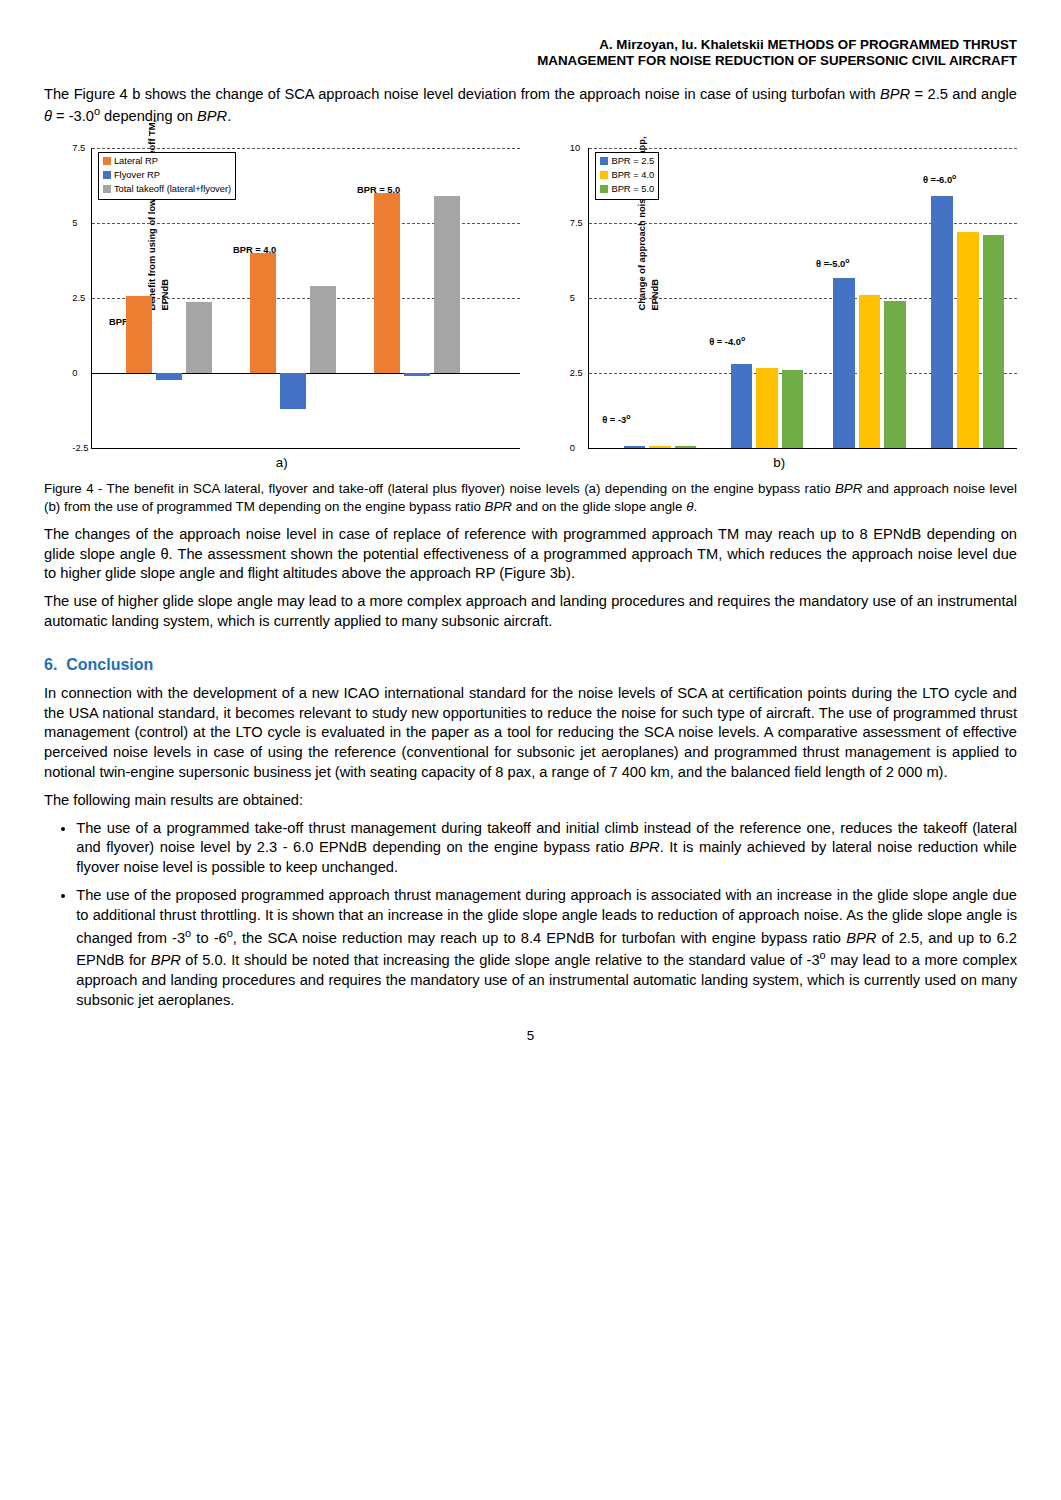A. Mirzoyan, Iu. Khaletskii METHODS OF PROGRAMMED THRUST
MANAGEMENT FOR NOISE REDUCTION OF SUPERSONIC CIVIL AIRCRAFT
The Figure 4 b shows the change of SCA approach noise level deviation from the approach noise in case of using turbofan with BPR = 2.5 and angle θ = -3.0o depending on BPR.
Benefit from using of low noise takeoff TM,
EPNdB 7.5
5
2.5
0
-2.5
Lateral RP
Flyover RP
Total takeoff (lateral+flyover)
BPR = 2.5
BPR = 4.0
BPR = 5.0
a)
Change of approach noise level dEapp,
EPNdB 10
7.5
5
2.5
0
BPR = 2.5
BPR = 4.0
BPR = 5.0
θ = -3o
θ = -4.0o
θ =-5.0o
θ =-6.0o
b)
Figure 4 - The benefit in SCA lateral, flyover and take-off (lateral plus flyover) noise levels (a) depending on the engine bypass ratio BPR and approach noise level (b) from the use of programmed TM depending on the engine bypass ratio BPR and on the glide slope angle θ.
The changes of the approach noise level in case of replace of reference with programmed approach TM may reach up to 8 EPNdB depending on glide slope angle θ. The assessment shown the potential effectiveness of a programmed approach TM, which reduces the approach noise level due to higher glide slope angle and flight altitudes above the approach RP (Figure 3b).
The use of higher glide slope angle may lead to a more complex approach and landing procedures and requires the mandatory use of an instrumental automatic landing system, which is currently applied to many subsonic aircraft.
6. Conclusion
In connection with the development of a new ICAO international standard for the noise levels of SCA at certification points during the LTO cycle and the USA national standard, it becomes relevant to study new opportunities to reduce the noise for such type of aircraft. The use of programmed thrust management (control) at the LTO cycle is evaluated in the paper as a tool for reducing the SCA noise levels. A comparative assessment of effective perceived noise levels in case of using the reference (conventional for subsonic jet aeroplanes) and programmed thrust management is applied to notional twin-engine supersonic business jet (with seating capacity of 8 pax, a range of 7 400 km, and the balanced field length of 2 000 m).
The following main results are obtained:
The use of a programmed take-off thrust management during takeoff and initial climb instead of the reference one, reduces the takeoff (lateral and flyover) noise level by 2.3 - 6.0 EPNdB depending on the engine bypass ratio BPR. It is mainly achieved by lateral noise reduction while flyover noise level is possible to keep unchanged.
The use of the proposed programmed approach thrust management during approach is associated with an increase in the glide slope angle due to additional thrust throttling. It is shown that an increase in the glide slope angle leads to reduction of approach noise. As the glide slope angle is changed from -3o to -6o, the SCA noise reduction may reach up to 8.4 EPNdB for turbofan with engine bypass ratio BPR of 2.5, and up to 6.2 EPNdB for BPR of 5.0. It should be noted that increasing the glide slope angle relative to the standard value of -3o may lead to a more complex approach and landing procedures and requires the mandatory use of an instrumental automatic landing system, which is currently used on many subsonic jet aeroplanes.
5